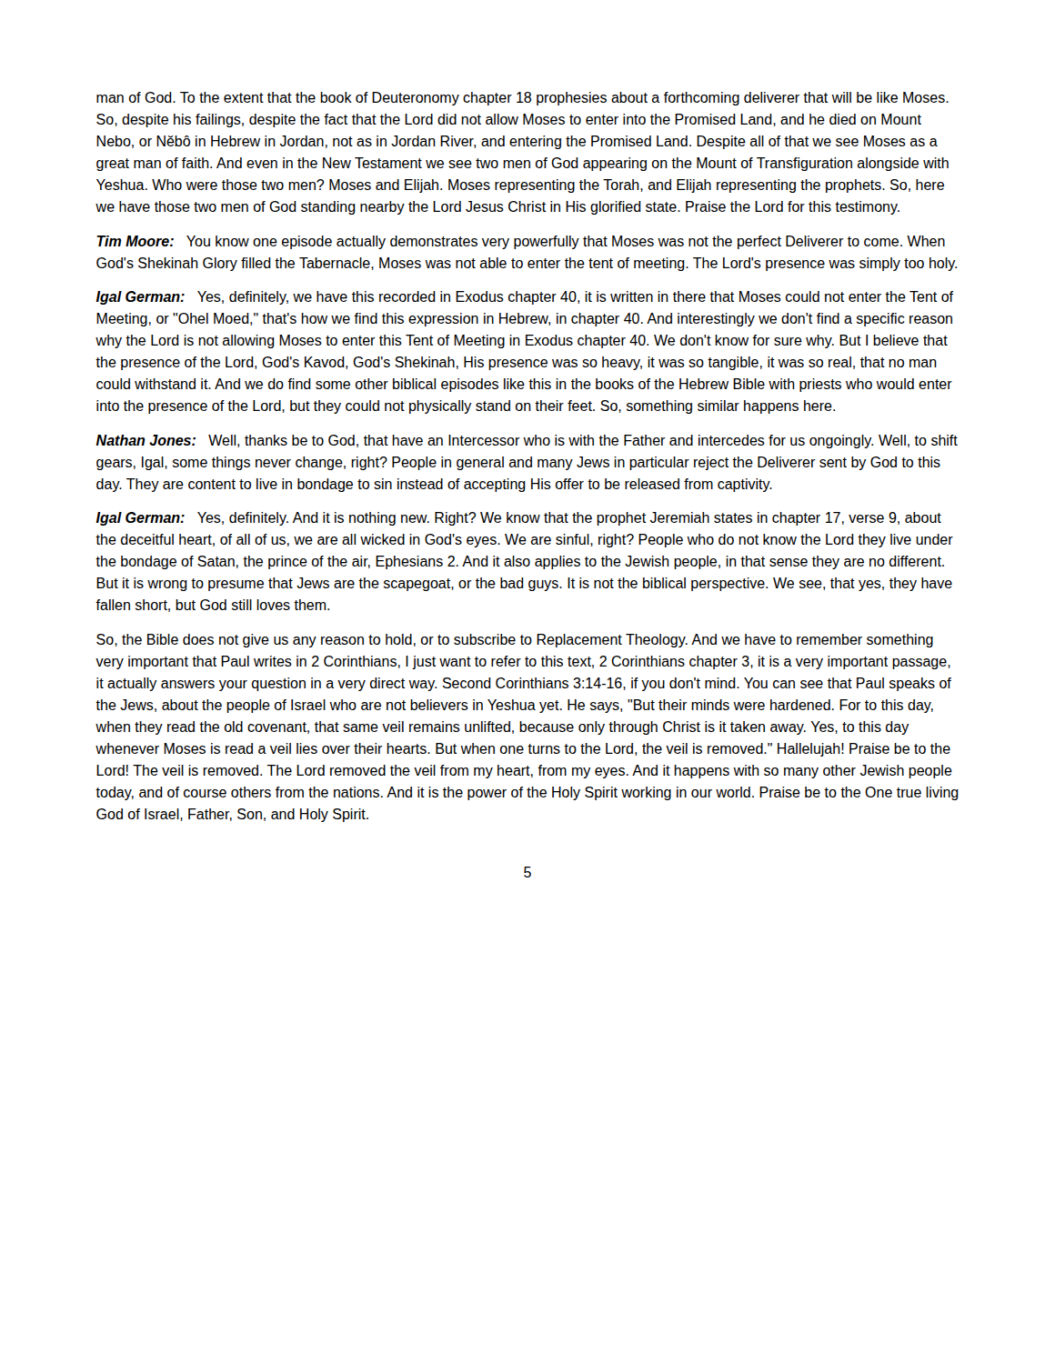man of God. To the extent that the book of Deuteronomy chapter 18 prophesies about a forthcoming deliverer that will be like Moses. So, despite his failings, despite the fact that the Lord did not allow Moses to enter into the Promised Land, and he died on Mount Nebo, or Nĕbô in Hebrew in Jordan, not as in Jordan River, and entering the Promised Land. Despite all of that we see Moses as a great man of faith. And even in the New Testament we see two men of God appearing on the Mount of Transfiguration alongside with Yeshua. Who were those two men? Moses and Elijah. Moses representing the Torah, and Elijah representing the prophets. So, here we have those two men of God standing nearby the Lord Jesus Christ in His glorified state. Praise the Lord for this testimony.
Tim Moore: You know one episode actually demonstrates very powerfully that Moses was not the perfect Deliverer to come. When God's Shekinah Glory filled the Tabernacle, Moses was not able to enter the tent of meeting. The Lord's presence was simply too holy.
Igal German: Yes, definitely, we have this recorded in Exodus chapter 40, it is written in there that Moses could not enter the Tent of Meeting, or "Ohel Moed," that's how we find this expression in Hebrew, in chapter 40. And interestingly we don't find a specific reason why the Lord is not allowing Moses to enter this Tent of Meeting in Exodus chapter 40. We don't know for sure why. But I believe that the presence of the Lord, God's Kavod, God's Shekinah, His presence was so heavy, it was so tangible, it was so real, that no man could withstand it. And we do find some other biblical episodes like this in the books of the Hebrew Bible with priests who would enter into the presence of the Lord, but they could not physically stand on their feet. So, something similar happens here.
Nathan Jones: Well, thanks be to God, that have an Intercessor who is with the Father and intercedes for us ongoingly. Well, to shift gears, Igal, some things never change, right? People in general and many Jews in particular reject the Deliverer sent by God to this day. They are content to live in bondage to sin instead of accepting His offer to be released from captivity.
Igal German: Yes, definitely. And it is nothing new. Right? We know that the prophet Jeremiah states in chapter 17, verse 9, about the deceitful heart, of all of us, we are all wicked in God's eyes. We are sinful, right? People who do not know the Lord they live under the bondage of Satan, the prince of the air, Ephesians 2. And it also applies to the Jewish people, in that sense they are no different. But it is wrong to presume that Jews are the scapegoat, or the bad guys. It is not the biblical perspective. We see, that yes, they have fallen short, but God still loves them.
So, the Bible does not give us any reason to hold, or to subscribe to Replacement Theology. And we have to remember something very important that Paul writes in 2 Corinthians, I just want to refer to this text, 2 Corinthians chapter 3, it is a very important passage, it actually answers your question in a very direct way. Second Corinthians 3:14-16, if you don't mind. You can see that Paul speaks of the Jews, about the people of Israel who are not believers in Yeshua yet. He says, "But their minds were hardened. For to this day, when they read the old covenant, that same veil remains unlifted, because only through Christ is it taken away. Yes, to this day whenever Moses is read a veil lies over their hearts. But when one turns to the Lord, the veil is removed." Hallelujah! Praise be to the Lord! The veil is removed. The Lord removed the veil from my heart, from my eyes. And it happens with so many other Jewish people today, and of course others from the nations. And it is the power of the Holy Spirit working in our world. Praise be to the One true living God of Israel, Father, Son, and Holy Spirit.
5